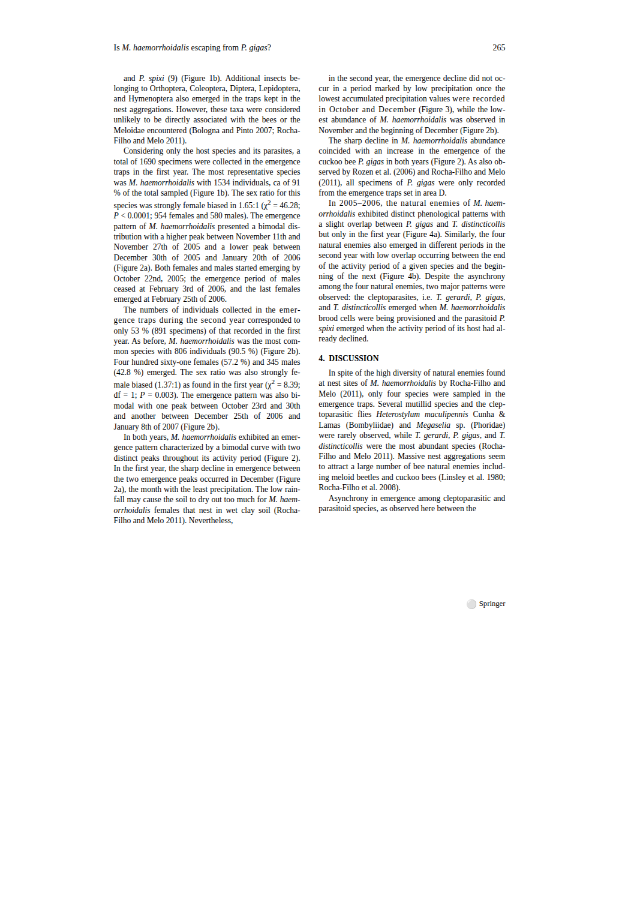Is M. haemorrhoidalis escaping from P. gigas? 265
and P. spixi (9) (Figure 1b). Additional insects belonging to Orthoptera, Coleoptera, Diptera, Lepidoptera, and Hymenoptera also emerged in the traps kept in the nest aggregations. However, these taxa were considered unlikely to be directly associated with the bees or the Meloidae encountered (Bologna and Pinto 2007; Rocha-Filho and Melo 2011).
Considering only the host species and its parasites, a total of 1690 specimens were collected in the emergence traps in the first year. The most representative species was M. haemorrhoidalis with 1534 individuals, ca of 91 % of the total sampled (Figure 1b). The sex ratio for this species was strongly female biased in 1.65:1 (χ2 = 46.28; P < 0.0001; 954 females and 580 males). The emergence pattern of M. haemorrhoidalis presented a bimodal distribution with a higher peak between November 11th and November 27th of 2005 and a lower peak between December 30th of 2005 and January 20th of 2006 (Figure 2a). Both females and males started emerging by October 22nd, 2005; the emergence period of males ceased at February 3rd of 2006, and the last females emerged at February 25th of 2006.
The numbers of individuals collected in the emergence traps during the second year corresponded to only 53 % (891 specimens) of that recorded in the first year. As before, M. haemorrhoidalis was the most common species with 806 individuals (90.5 %) (Figure 2b). Four hundred sixty-one females (57.2 %) and 345 males (42.8 %) emerged. The sex ratio was also strongly female biased (1.37:1) as found in the first year (χ2 = 8.39; df = 1; P = 0.003). The emergence pattern was also bimodal with one peak between October 23rd and 30th and another between December 25th of 2006 and January 8th of 2007 (Figure 2b).
In both years, M. haemorrhoidalis exhibited an emergence pattern characterized by a bimodal curve with two distinct peaks throughout its activity period (Figure 2). In the first year, the sharp decline in emergence between the two emergence peaks occurred in December (Figure 2a), the month with the least precipitation. The low rainfall may cause the soil to dry out too much for M. haemorrhoidalis females that nest in wet clay soil (Rocha-Filho and Melo 2011). Nevertheless,
in the second year, the emergence decline did not occur in a period marked by low precipitation once the lowest accumulated precipitation values were recorded in October and December (Figure 3), while the lowest abundance of M. haemorrhoidalis was observed in November and the beginning of December (Figure 2b).
The sharp decline in M. haemorrhoidalis abundance coincided with an increase in the emergence of the cuckoo bee P. gigas in both years (Figure 2). As also observed by Rozen et al. (2006) and Rocha-Filho and Melo (2011), all specimens of P. gigas were only recorded from the emergence traps set in area D.
In 2005–2006, the natural enemies of M. haemorrhoidalis exhibited distinct phenological patterns with a slight overlap between P. gigas and T. distincticollis but only in the first year (Figure 4a). Similarly, the four natural enemies also emerged in different periods in the second year with low overlap occurring between the end of the activity period of a given species and the beginning of the next (Figure 4b). Despite the asynchrony among the four natural enemies, two major patterns were observed: the cleptoparasites, i.e. T. gerardi, P. gigas, and T. distincticollis emerged when M. haemorrhoidalis brood cells were being provisioned and the parasitoid P. spixi emerged when the activity period of its host had already declined.
4. DISCUSSION
In spite of the high diversity of natural enemies found at nest sites of M. haemorrhoidalis by Rocha-Filho and Melo (2011), only four species were sampled in the emergence traps. Several mutillid species and the cleptoparasitic flies Heterostylum maculipennis Cunha & Lamas (Bombyliidae) and Megaselia sp. (Phoridae) were rarely observed, while T. gerardi, P. gigas, and T. distincticollis were the most abundant species (Rocha-Filho and Melo 2011). Massive nest aggregations seem to attract a large number of bee natural enemies including meloid beetles and cuckoo bees (Linsley et al. 1980; Rocha-Filho et al. 2008).
Asynchrony in emergence among cleptoparasitic and parasitoid species, as observed here between the
⚪Springer